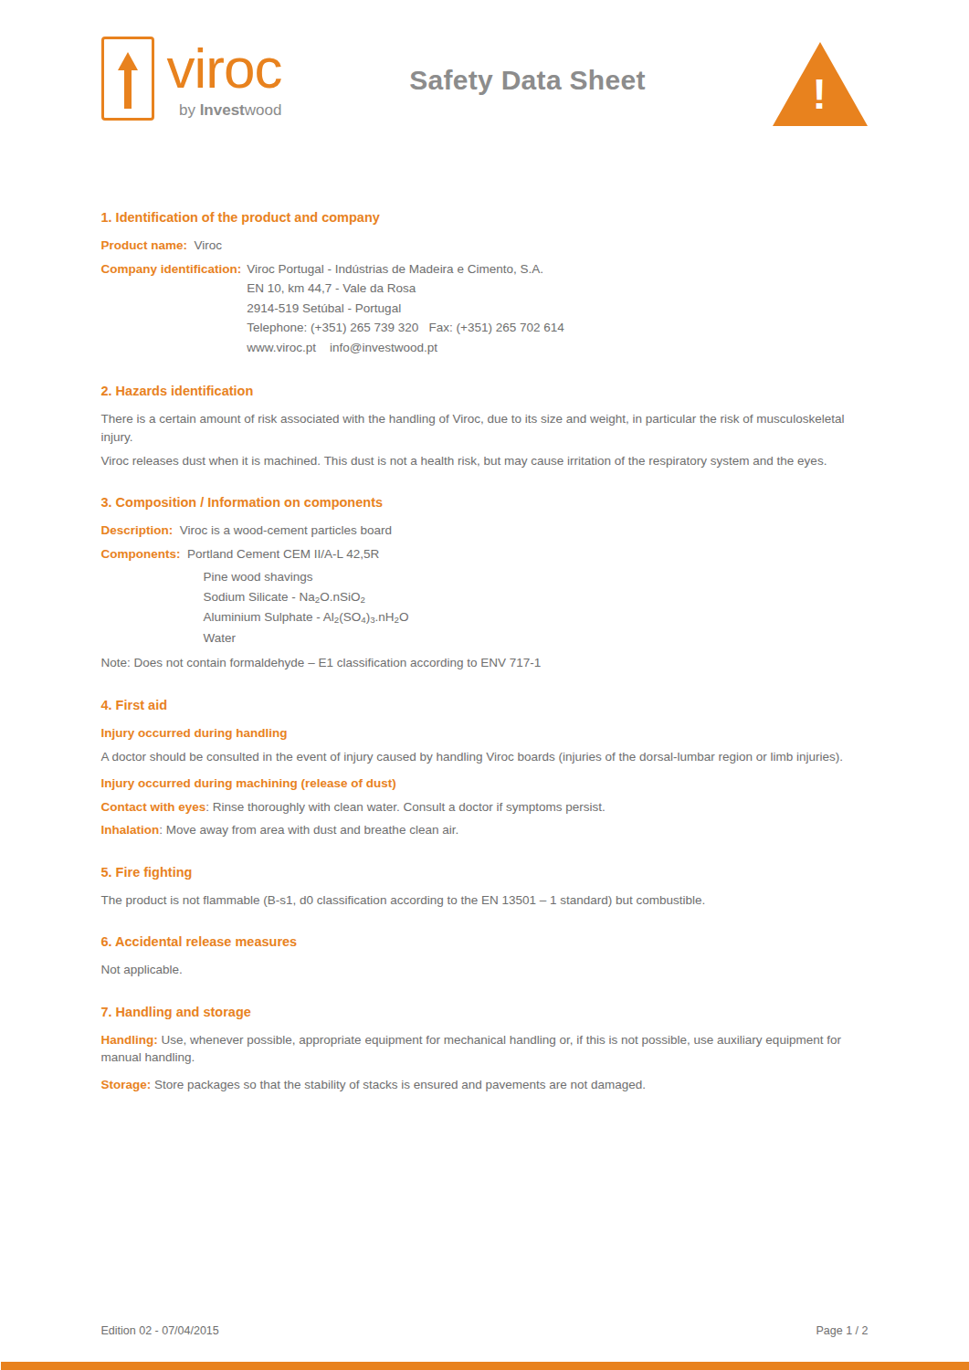viroc by Investwood
Safety Data Sheet
1. Identification of the product and company
Product name: Viroc
Company identification:
Viroc Portugal - Indústrias de Madeira e Cimento, S.A.
EN 10, km 44,7 - Vale da Rosa
2914-519 Setúbal - Portugal
Telephone: (+351) 265 739 320 Fax: (+351) 265 702 614
www.viroc.pt info@investwood.pt
2. Hazards identification
There is a certain amount of risk associated with the handling of Viroc, due to its size and weight, in particular the risk of musculoskeletal injury.
Viroc releases dust when it is machined. This dust is not a health risk, but may cause irritation of the respiratory system and the eyes.
3. Composition / Information on components
Description: Viroc is a wood-cement particles board
Components: Portland Cement CEM II/A-L 42,5R
Pine wood shavings
Sodium Silicate - Na2O.nSiO2
Aluminium Sulphate - Al2(SO4)3.nH2O
Water
Note: Does not contain formaldehyde – E1 classification according to ENV 717-1
4. First aid
Injury occurred during handling
A doctor should be consulted in the event of injury caused by handling Viroc boards (injuries of the dorsal-lumbar region or limb injuries).
Injury occurred during machining (release of dust)
Contact with eyes: Rinse thoroughly with clean water. Consult a doctor if symptoms persist.
Inhalation: Move away from area with dust and breathe clean air.
5. Fire fighting
The product is not flammable (B-s1, d0 classification according to the EN 13501 – 1 standard) but combustible.
6. Accidental release measures
Not applicable.
7. Handling and storage
Handling: Use, whenever possible, appropriate equipment for mechanical handling or, if this is not possible, use auxiliary equipment for manual handling.
Storage: Store packages so that the stability of stacks is ensured and pavements are not damaged.
Edition 02 - 07/04/2015 Page 1 / 2